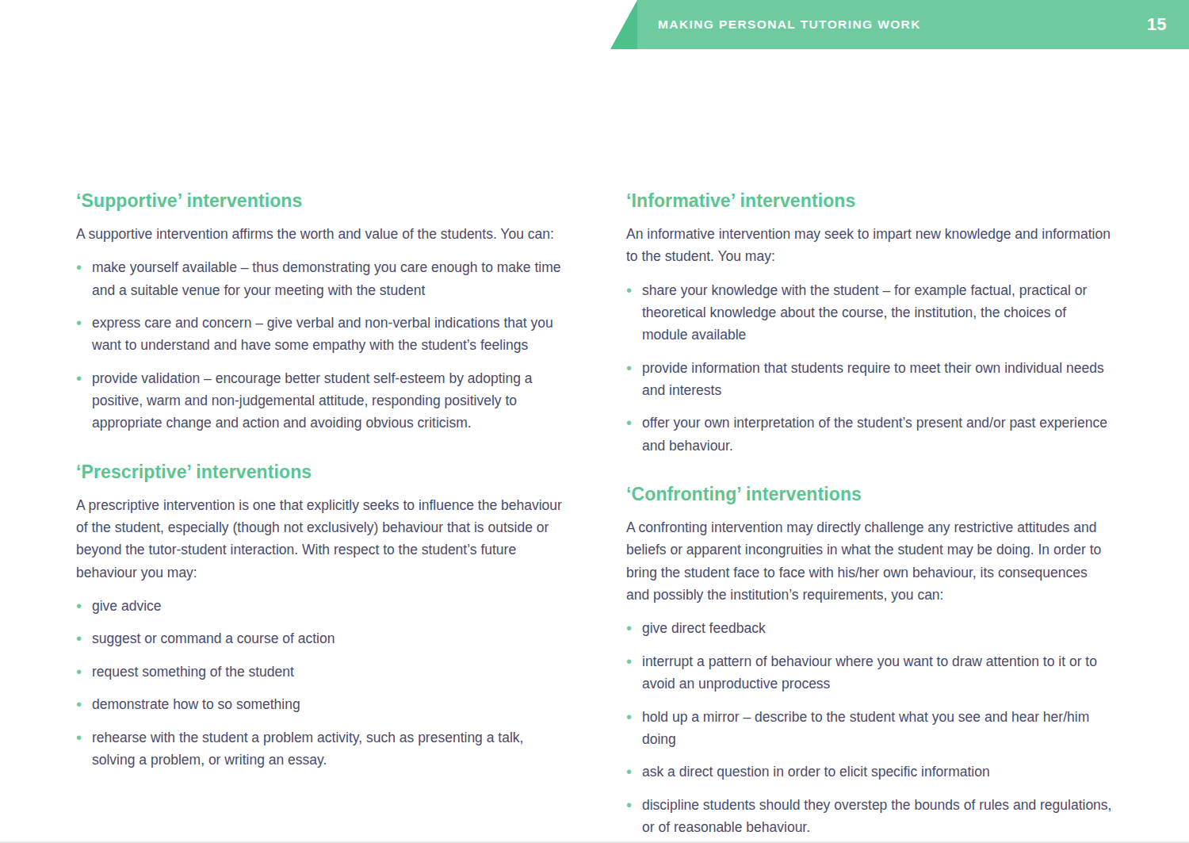Making Personal Tutoring Work 15
‘Supportive’ interventions
A supportive intervention affirms the worth and value of the students. You can:
make yourself available – thus demonstrating you care enough to make time and a suitable venue for your meeting with the student
express care and concern – give verbal and non-verbal indications that you want to understand and have some empathy with the student’s feelings
provide validation – encourage better student self-esteem by adopting a positive, warm and non-judgemental attitude, responding positively to appropriate change and action and avoiding obvious criticism.
‘Prescriptive’ interventions
A prescriptive intervention is one that explicitly seeks to influence the behaviour of the student, especially (though not exclusively) behaviour that is outside or beyond the tutor-student interaction. With respect to the student’s future behaviour you may:
give advice
suggest or command a course of action
request something of the student
demonstrate how to so something
rehearse with the student a problem activity, such as presenting a talk, solving a problem, or writing an essay.
‘Informative’ interventions
An informative intervention may seek to impart new knowledge and information to the student. You may:
share your knowledge with the student – for example factual, practical or theoretical knowledge about the course, the institution, the choices of module available
provide information that students require to meet their own individual needs and interests
offer your own interpretation of the student’s present and/or past experience and behaviour.
‘Confronting’ interventions
A confronting intervention may directly challenge any restrictive attitudes and beliefs or apparent incongruities in what the student may be doing. In order to bring the student face to face with his/her own behaviour, its consequences and possibly the institution’s requirements, you can:
give direct feedback
interrupt a pattern of behaviour where you want to draw attention to it or to avoid an unproductive process
hold up a mirror – describe to the student what you see and hear her/him doing
ask a direct question in order to elicit specific information
discipline students should they overstep the bounds of rules and regulations, or of reasonable behaviour.